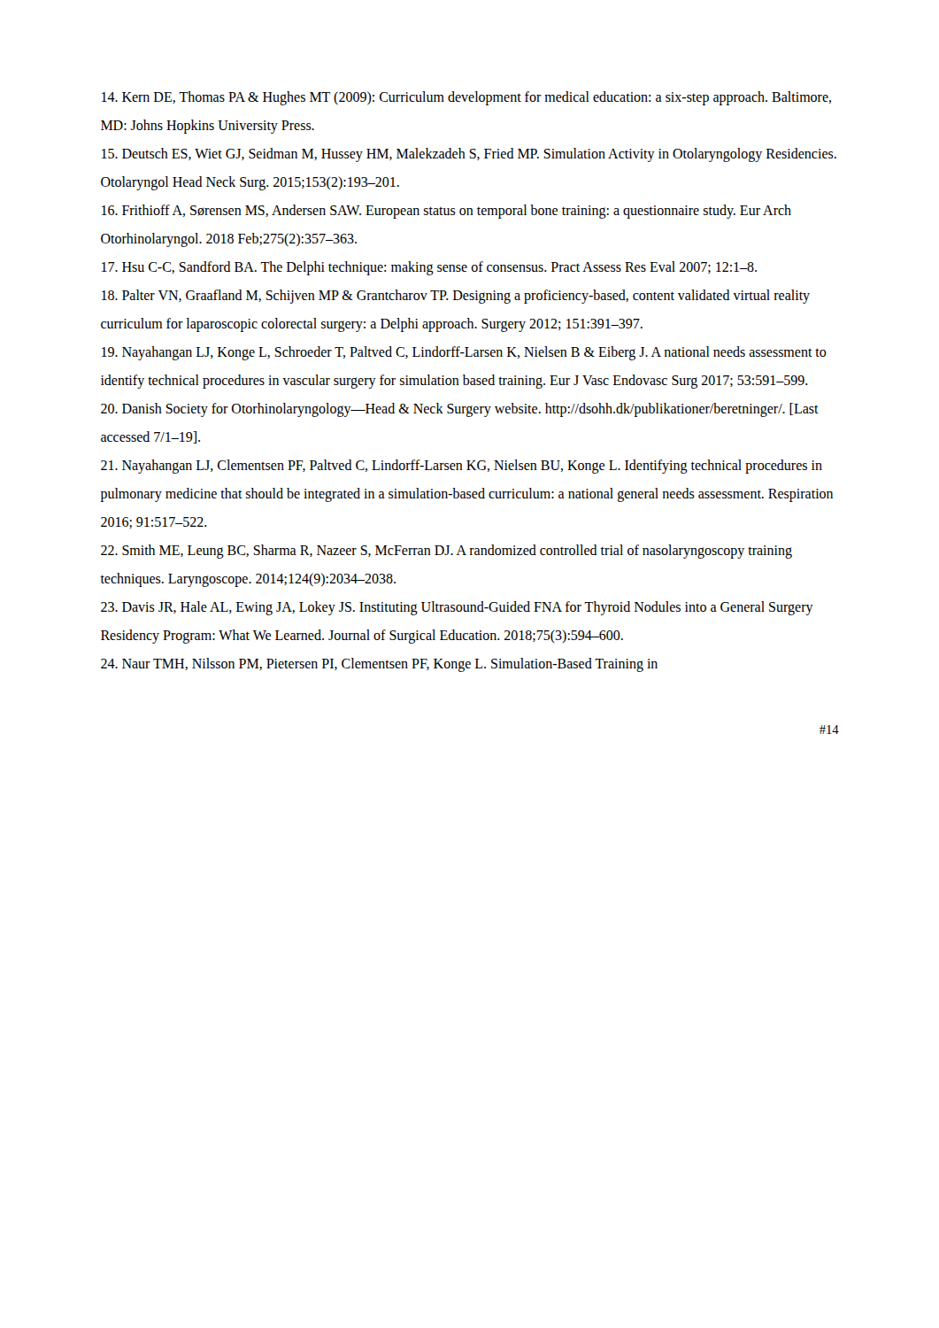14. Kern DE, Thomas PA & Hughes MT (2009): Curriculum development for medical education: a six-step approach. Baltimore, MD: Johns Hopkins University Press.
15. Deutsch ES, Wiet GJ, Seidman M, Hussey HM, Malekzadeh S, Fried MP. Simulation Activity in Otolaryngology Residencies. Otolaryngol Head Neck Surg. 2015;153(2):193–201.
16. Frithioff A, Sørensen MS, Andersen SAW. European status on temporal bone training: a questionnaire study. Eur Arch Otorhinolaryngol. 2018 Feb;275(2):357–363.
17. Hsu C-C, Sandford BA. The Delphi technique: making sense of consensus. Pract Assess Res Eval 2007; 12:1–8.
18. Palter VN, Graafland M, Schijven MP & Grantcharov TP. Designing a proficiency-based, content validated virtual reality curriculum for laparoscopic colorectal surgery: a Delphi approach. Surgery 2012; 151:391–397.
19. Nayahangan LJ, Konge L, Schroeder T, Paltved C, Lindorff-Larsen K, Nielsen B & Eiberg J. A national needs assessment to identify technical procedures in vascular surgery for simulation based training. Eur J Vasc Endovasc Surg 2017; 53:591–599.
20. Danish Society for Otorhinolaryngology—Head & Neck Surgery website. http://dsohh.dk/publikationer/beretninger/. [Last accessed 7/1–19].
21. Nayahangan LJ, Clementsen PF, Paltved C, Lindorff-Larsen KG, Nielsen BU, Konge L. Identifying technical procedures in pulmonary medicine that should be integrated in a simulation-based curriculum: a national general needs assessment. Respiration 2016; 91:517–522.
22. Smith ME, Leung BC, Sharma R, Nazeer S, McFerran DJ. A randomized controlled trial of nasolaryngoscopy training techniques. Laryngoscope. 2014;124(9):2034–2038.
23. Davis JR, Hale AL, Ewing JA, Lokey JS. Instituting Ultrasound-Guided FNA for Thyroid Nodules into a General Surgery Residency Program: What We Learned. Journal of Surgical Education. 2018;75(3):594–600.
24. Naur TMH, Nilsson PM, Pietersen PI, Clementsen PF, Konge L. Simulation-Based Training in
#14